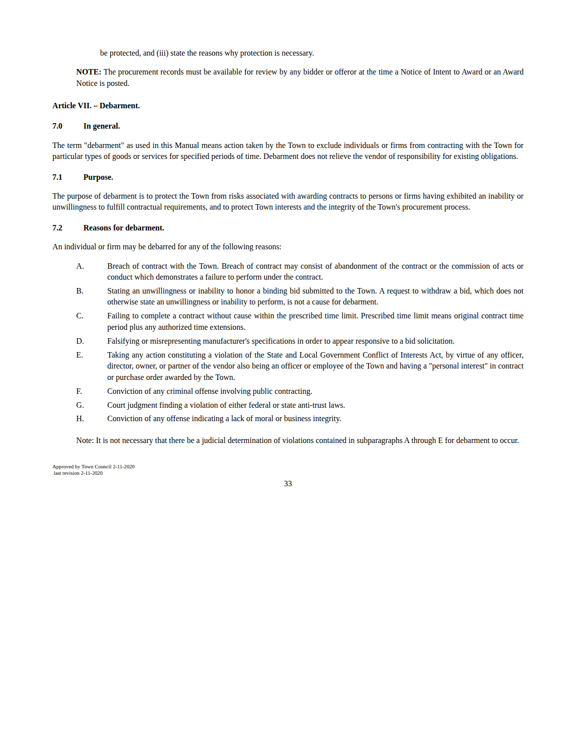be protected, and (iii) state the reasons why protection is necessary.
NOTE: The procurement records must be available for review by any bidder or offeror at the time a Notice of Intent to Award or an Award Notice is posted.
Article VII. – Debarment.
7.0 In general.
The term "debarment" as used in this Manual means action taken by the Town to exclude individuals or firms from contracting with the Town for particular types of goods or services for specified periods of time. Debarment does not relieve the vendor of responsibility for existing obligations.
7.1 Purpose.
The purpose of debarment is to protect the Town from risks associated with awarding contracts to persons or firms having exhibited an inability or unwillingness to fulfill contractual requirements, and to protect Town interests and the integrity of the Town's procurement process.
7.2 Reasons for debarment.
An individual or firm may be debarred for any of the following reasons:
| A. | Breach of contract with the Town. Breach of contract may consist of abandonment of the contract or the commission of acts or conduct which demonstrates a failure to perform under the contract. |
| B. | Stating an unwillingness or inability to honor a binding bid submitted to the Town. A request to withdraw a bid, which does not otherwise state an unwillingness or inability to perform, is not a cause for debarment. |
| C. | Failing to complete a contract without cause within the prescribed time limit. Prescribed time limit means original contract time period plus any authorized time extensions. |
| D. | Falsifying or misrepresenting manufacturer's specifications in order to appear responsive to a bid solicitation. |
| E. | Taking any action constituting a violation of the State and Local Government Conflict of Interests Act, by virtue of any officer, director, owner, or partner of the vendor also being an officer or employee of the Town and having a "personal interest" in contract or purchase order awarded by the Town. |
| F. | Conviction of any criminal offense involving public contracting. |
| G. | Court judgment finding a violation of either federal or state anti-trust laws. |
| H. | Conviction of any offense indicating a lack of moral or business integrity. |
Note: It is not necessary that there be a judicial determination of violations contained in subparagraphs A through E for debarment to occur.
Approved by Town Council 2-11-2020
last revision 2-11-2020
33